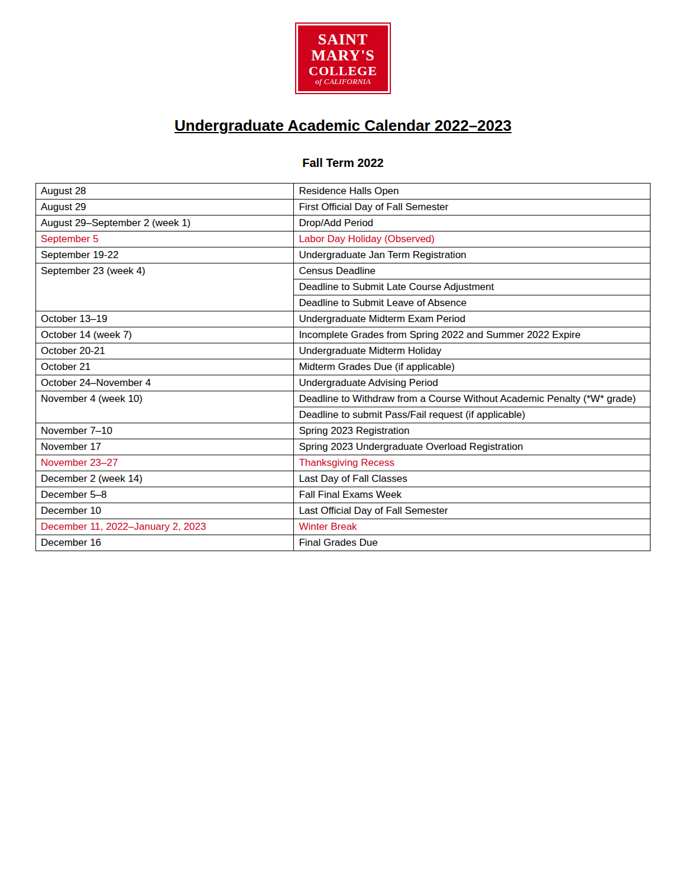SAINT MARY'S COLLEGE of CALIFORNIA
Undergraduate Academic Calendar 2022–2023
Fall Term 2022
| August 28 | Residence Halls Open |
| August 29 | First Official Day of Fall Semester |
| August 29–September 2 (week 1) | Drop/Add Period |
| September 5 | Labor Day Holiday (Observed) |
| September 19-22 | Undergraduate Jan Term Registration |
| September 23 (week 4) | Census Deadline |
| Deadline to Submit Late Course Adjustment |
| Deadline to Submit Leave of Absence |
| October 13–19 | Undergraduate Midterm Exam Period |
| October 14 (week 7) | Incomplete Grades from Spring 2022 and Summer 2022 Expire |
| October 20-21 | Undergraduate Midterm Holiday |
| October 21 | Midterm Grades Due (if applicable) |
| October 24–November 4 | Undergraduate Advising Period |
| November 4 (week 10) | Deadline to Withdraw from a Course Without Academic Penalty (*W* grade) |
| Deadline to submit Pass/Fail request (if applicable) |
| November 7–10 | Spring 2023 Registration |
| November 17 | Spring 2023 Undergraduate Overload Registration |
| November 23–27 | Thanksgiving Recess |
| December 2 (week 14) | Last Day of Fall Classes |
| December 5–8 | Fall Final Exams Week |
| December 10 | Last Official Day of Fall Semester |
| December 11, 2022–January 2, 2023 | Winter Break |
| December 16 | Final Grades Due |